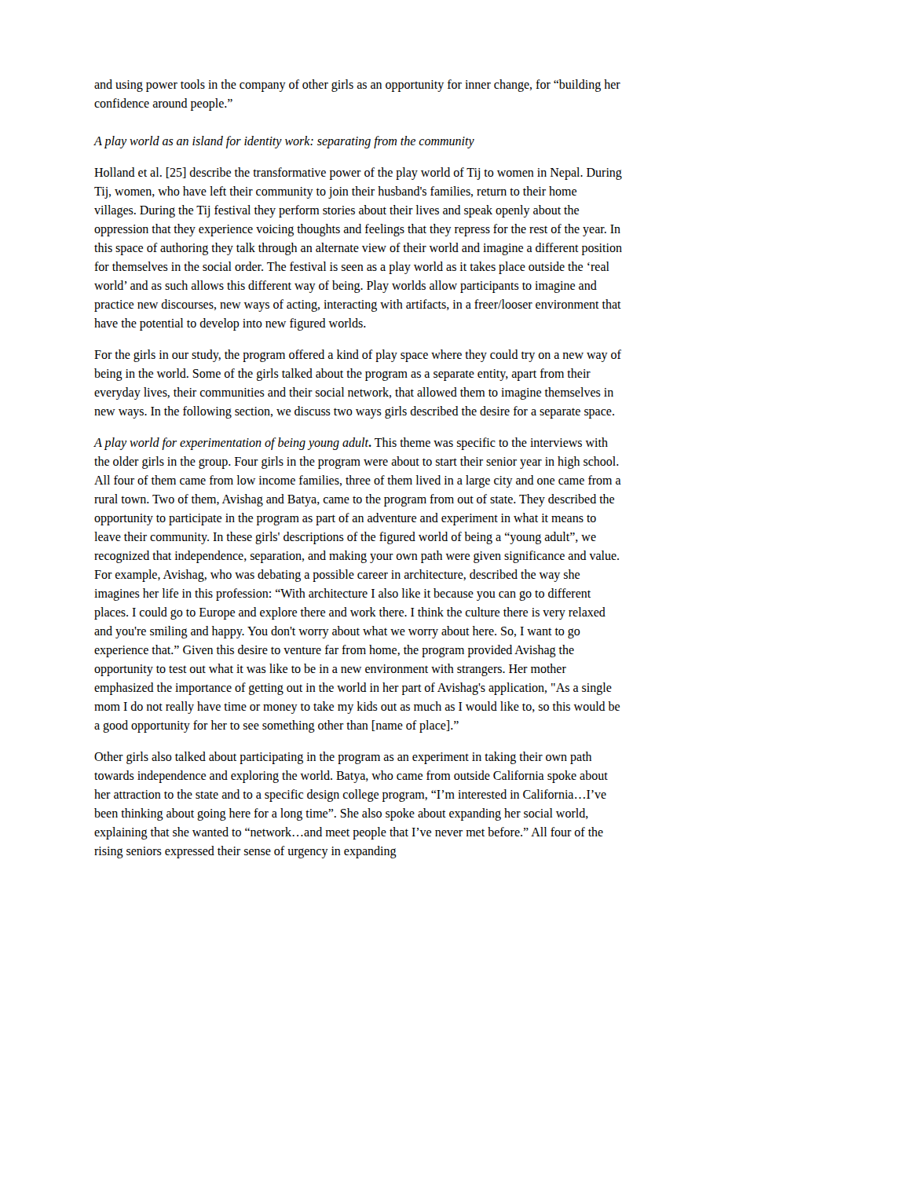and using power tools in the company of other girls as an opportunity for inner change, for “building her confidence around people.”
A play world as an island for identity work: separating from the community
Holland et al. [25] describe the transformative power of the play world of Tij to women in Nepal. During Tij, women, who have left their community to join their husband's families, return to their home villages. During the Tij festival they perform stories about their lives and speak openly about the oppression that they experience voicing thoughts and feelings that they repress for the rest of the year. In this space of authoring they talk through an alternate view of their world and imagine a different position for themselves in the social order. The festival is seen as a play world as it takes place outside the ‘real world’ and as such allows this different way of being. Play worlds allow participants to imagine and practice new discourses, new ways of acting, interacting with artifacts, in a freer/looser environment that have the potential to develop into new figured worlds.
For the girls in our study, the program offered a kind of play space where they could try on a new way of being in the world. Some of the girls talked about the program as a separate entity, apart from their everyday lives, their communities and their social network, that allowed them to imagine themselves in new ways. In the following section, we discuss two ways girls described the desire for a separate space.
A play world for experimentation of being young adult. This theme was specific to the interviews with the older girls in the group. Four girls in the program were about to start their senior year in high school. All four of them came from low income families, three of them lived in a large city and one came from a rural town. Two of them, Avishag and Batya, came to the program from out of state. They described the opportunity to participate in the program as part of an adventure and experiment in what it means to leave their community. In these girls' descriptions of the figured world of being a “young adult”, we recognized that independence, separation, and making your own path were given significance and value. For example, Avishag, who was debating a possible career in architecture, described the way she imagines her life in this profession: “With architecture I also like it because you can go to different places. I could go to Europe and explore there and work there. I think the culture there is very relaxed and you're smiling and happy. You don't worry about what we worry about here. So, I want to go experience that.” Given this desire to venture far from home, the program provided Avishag the opportunity to test out what it was like to be in a new environment with strangers. Her mother emphasized the importance of getting out in the world in her part of Avishag's application, "As a single mom I do not really have time or money to take my kids out as much as I would like to, so this would be a good opportunity for her to see something other than [name of place].”
Other girls also talked about participating in the program as an experiment in taking their own path towards independence and exploring the world. Batya, who came from outside California spoke about her attraction to the state and to a specific design college program, “I’m interested in California…I’ve been thinking about going here for a long time”. She also spoke about expanding her social world, explaining that she wanted to “network…and meet people that I’ve never met before.” All four of the rising seniors expressed their sense of urgency in expanding